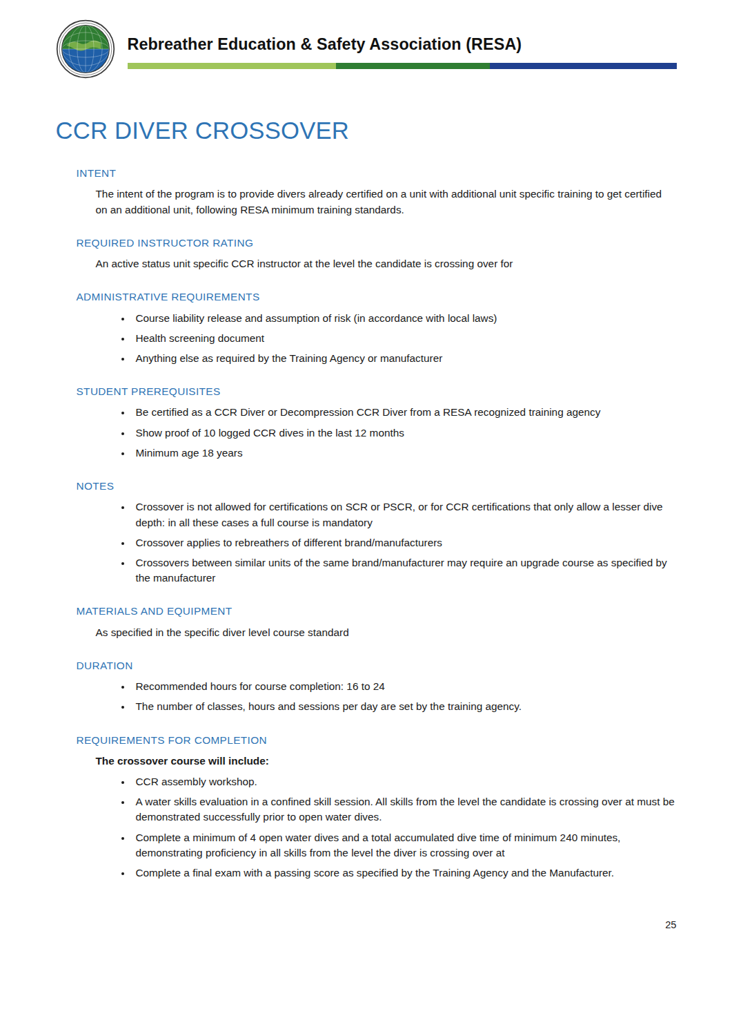Rebreather Education & Safety Association (RESA)
CCR DIVER CROSSOVER
Intent
The intent of the program is to provide divers already certified on a unit with additional unit specific training to get certified on an additional unit, following RESA minimum training standards.
Required Instructor Rating
An active status unit specific CCR instructor at the level the candidate is crossing over for
Administrative Requirements
Course liability release and assumption of risk (in accordance with local laws)
Health screening document
Anything else as required by the Training Agency or manufacturer
Student Prerequisites
Be certified as a CCR Diver or Decompression CCR Diver from a RESA recognized training agency
Show proof of 10 logged CCR dives in the last 12 months
Minimum age 18 years
Notes
Crossover is not allowed for certifications on SCR or PSCR, or for CCR certifications that only allow a lesser dive depth: in all these cases a full course is mandatory
Crossover applies to rebreathers of different brand/manufacturers
Crossovers between similar units of the same brand/manufacturer may require an upgrade course as specified by the manufacturer
Materials and Equipment
As specified in the specific diver level course standard
Duration
Recommended hours for course completion: 16 to 24
The number of classes, hours and sessions per day are set by the training agency.
Requirements for Completion
The crossover course will include:
CCR assembly workshop.
A water skills evaluation in a confined skill session. All skills from the level the candidate is crossing over at must be demonstrated successfully prior to open water dives.
Complete a minimum of 4 open water dives and a total accumulated dive time of minimum 240 minutes, demonstrating proficiency in all skills from the level the diver is crossing over at
Complete a final exam with a passing score as specified by the Training Agency and the Manufacturer.
25